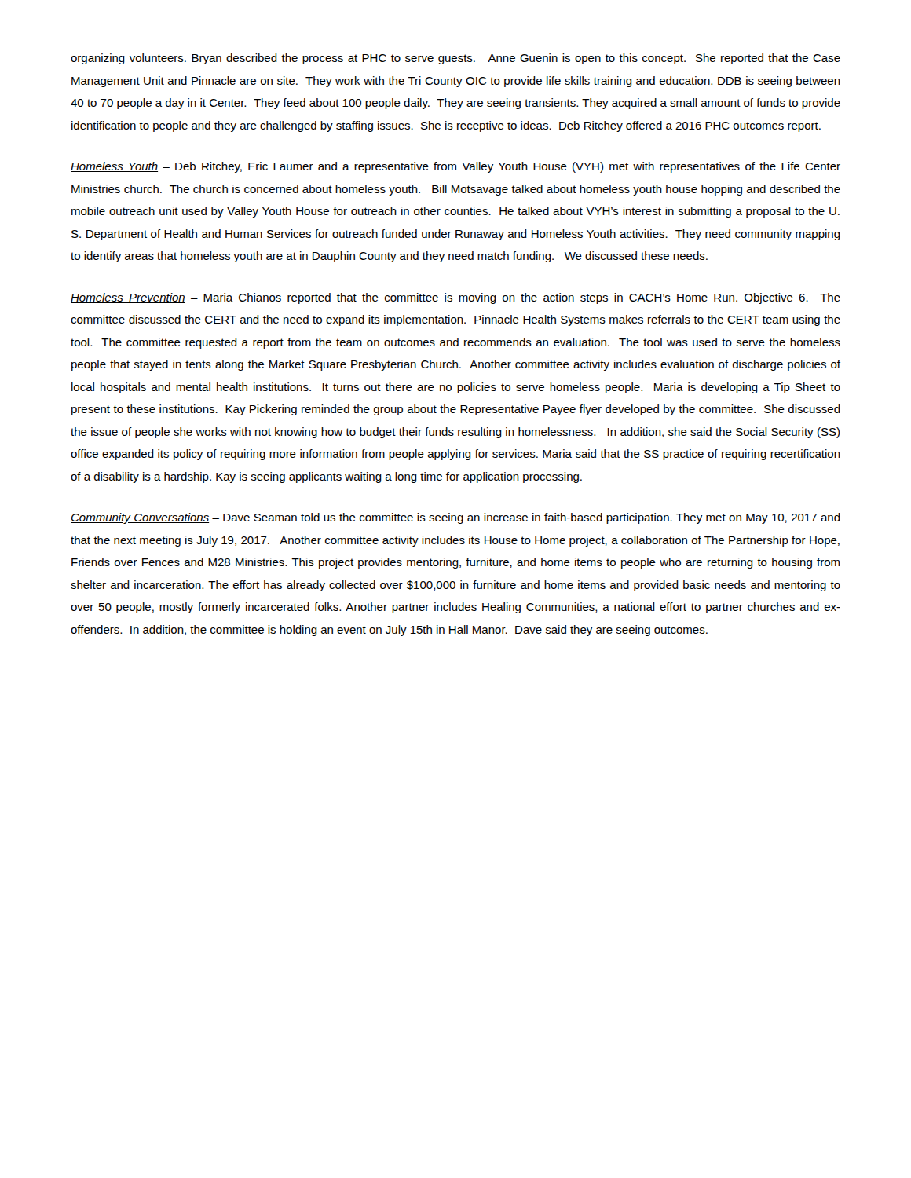organizing volunteers. Bryan described the process at PHC to serve guests. Anne Guenin is open to this concept. She reported that the Case Management Unit and Pinnacle are on site. They work with the Tri County OIC to provide life skills training and education. DDB is seeing between 40 to 70 people a day in it Center. They feed about 100 people daily. They are seeing transients. They acquired a small amount of funds to provide identification to people and they are challenged by staffing issues. She is receptive to ideas. Deb Ritchey offered a 2016 PHC outcomes report.
Homeless Youth – Deb Ritchey, Eric Laumer and a representative from Valley Youth House (VYH) met with representatives of the Life Center Ministries church. The church is concerned about homeless youth. Bill Motsavage talked about homeless youth house hopping and described the mobile outreach unit used by Valley Youth House for outreach in other counties. He talked about VYH’s interest in submitting a proposal to the U. S. Department of Health and Human Services for outreach funded under Runaway and Homeless Youth activities. They need community mapping to identify areas that homeless youth are at in Dauphin County and they need match funding. We discussed these needs.
Homeless Prevention – Maria Chianos reported that the committee is moving on the action steps in CACH’s Home Run. Objective 6. The committee discussed the CERT and the need to expand its implementation. Pinnacle Health Systems makes referrals to the CERT team using the tool. The committee requested a report from the team on outcomes and recommends an evaluation. The tool was used to serve the homeless people that stayed in tents along the Market Square Presbyterian Church. Another committee activity includes evaluation of discharge policies of local hospitals and mental health institutions. It turns out there are no policies to serve homeless people. Maria is developing a Tip Sheet to present to these institutions. Kay Pickering reminded the group about the Representative Payee flyer developed by the committee. She discussed the issue of people she works with not knowing how to budget their funds resulting in homelessness. In addition, she said the Social Security (SS) office expanded its policy of requiring more information from people applying for services. Maria said that the SS practice of requiring recertification of a disability is a hardship. Kay is seeing applicants waiting a long time for application processing.
Community Conversations – Dave Seaman told us the committee is seeing an increase in faith-based participation. They met on May 10, 2017 and that the next meeting is July 19, 2017. Another committee activity includes its House to Home project, a collaboration of The Partnership for Hope, Friends over Fences and M28 Ministries. This project provides mentoring, furniture, and home items to people who are returning to housing from shelter and incarceration. The effort has already collected over $100,000 in furniture and home items and provided basic needs and mentoring to over 50 people, mostly formerly incarcerated folks. Another partner includes Healing Communities, a national effort to partner churches and ex-offenders. In addition, the committee is holding an event on July 15th in Hall Manor. Dave said they are seeing outcomes.